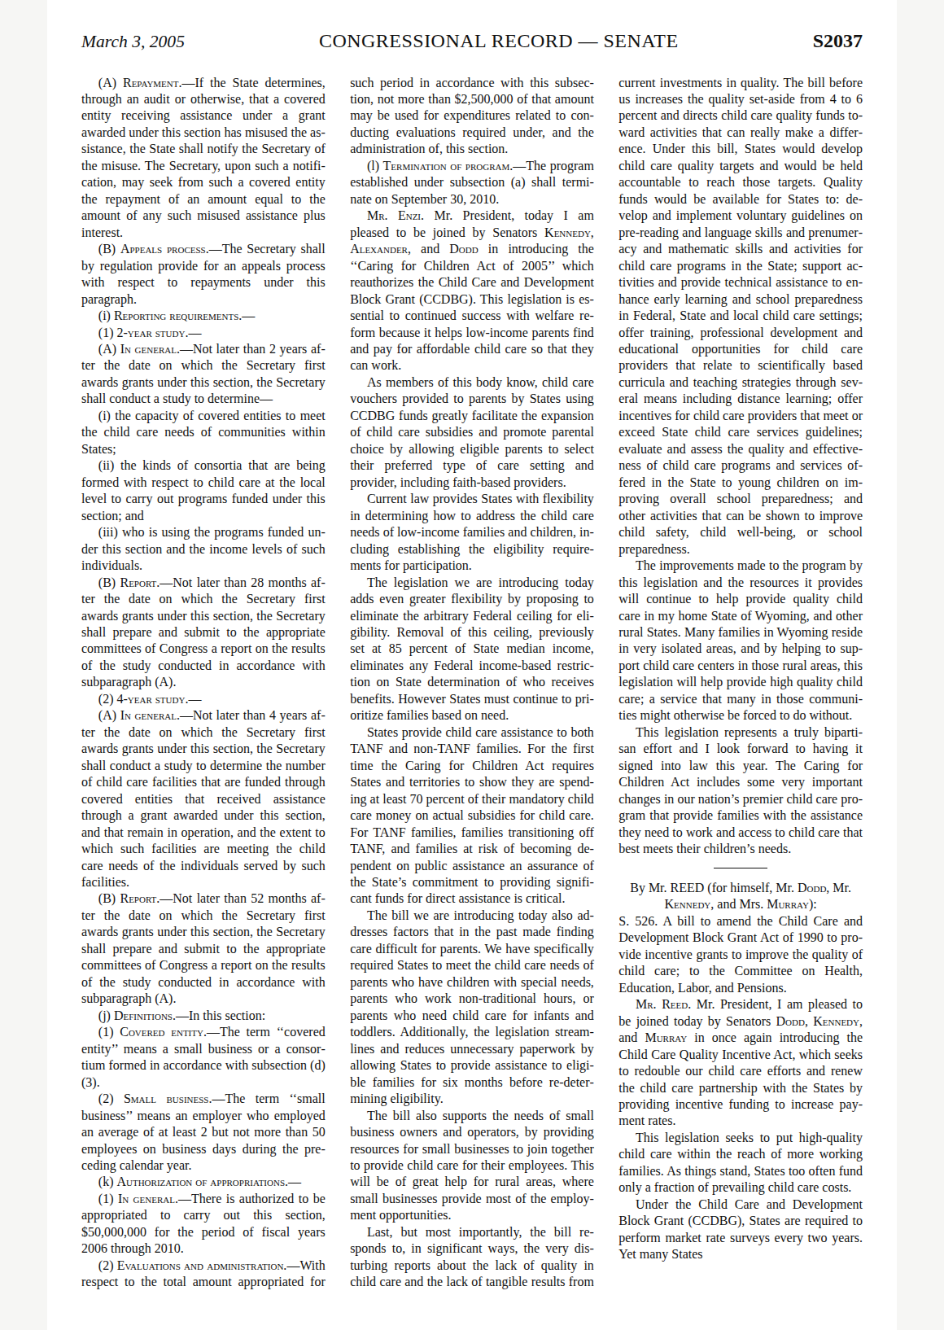March 3, 2005
CONGRESSIONAL RECORD — SENATE
S2037
(A) Repayment.—If the State determines, through an audit or otherwise, that a covered entity receiving assistance under a grant awarded under this section has misused the assistance, the State shall notify the Secretary of the misuse. The Secretary, upon such a notification, may seek from such a covered entity the repayment of an amount equal to the amount of any such misused assistance plus interest.
(B) Appeals process.—The Secretary shall by regulation provide for an appeals process with respect to repayments under this paragraph.
(i) Reporting requirements.—
(1) 2-year study.—
(A) In general.—Not later than 2 years after the date on which the Secretary first awards grants under this section, the Secretary shall conduct a study to determine—
(i) the capacity of covered entities to meet the child care needs of communities within States;
(ii) the kinds of consortia that are being formed with respect to child care at the local level to carry out programs funded under this section; and
(iii) who is using the programs funded under this section and the income levels of such individuals.
(B) Report.—Not later than 28 months after the date on which the Secretary first awards grants under this section, the Secretary shall prepare and submit to the appropriate committees of Congress a report on the results of the study conducted in accordance with subparagraph (A).
(2) 4-year study.—
(A) In general.—Not later than 4 years after the date on which the Secretary first awards grants under this section, the Secretary shall conduct a study to determine the number of child care facilities that are funded through covered entities that received assistance through a grant awarded under this section, and that remain in operation, and the extent to which such facilities are meeting the child care needs of the individuals served by such facilities.
(B) Report.—Not later than 52 months after the date on which the Secretary first awards grants under this section, the Secretary shall prepare and submit to the appropriate committees of Congress a report on the results of the study conducted in accordance with subparagraph (A).
(j) Definitions.—In this section:
(1) Covered entity.—The term ‘‘covered entity’’ means a small business or a consortium formed in accordance with subsection (d)(3).
(2) Small business.—The term ‘‘small business’’ means an employer who employed an average of at least 2 but not more than 50 employees on business days during the preceding calendar year.
(k) Authorization of appropriations.—
(1) In general.—There is authorized to be appropriated to carry out this section, $50,000,000 for the period of fiscal years 2006 through 2010.
(2) Evaluations and administration.—With respect to the total amount appropriated for such period in accordance with this subsection, not more than $2,500,000 of that amount may be used for expenditures related to conducting evaluations required under, and the administration of, this section.
(l) Termination of program.—The program established under subsection (a) shall terminate on September 30, 2010.
Mr. Enzi. Mr. President, today I am pleased to be joined by Senators Kennedy, Alexander, and Dodd in introducing the ‘‘Caring for Children Act of 2005’’ which reauthorizes the Child Care and Development Block Grant (CCDBG). This legislation is essential to continued success with welfare reform because it helps low-income parents find and pay for affordable child care so that they can work.
As members of this body know, child care vouchers provided to parents by States using CCDBG funds greatly facilitate the expansion of child care subsidies and promote parental choice by allowing eligible parents to select their preferred type of care setting and provider, including faith-based providers.
Current law provides States with flexibility in determining how to address the child care needs of low-income families and children, including establishing the eligibility requirements for participation.
The legislation we are introducing today adds even greater flexibility by proposing to eliminate the arbitrary Federal ceiling for eligibility. Removal of this ceiling, previously set at 85 percent of State median income, eliminates any Federal income-based restriction on State determination of who receives benefits. However States must continue to prioritize families based on need.
States provide child care assistance to both TANF and non-TANF families. For the first time the Caring for Children Act requires States and territories to show they are spending at least 70 percent of their mandatory child care money on actual subsidies for child care. For TANF families, families transitioning off TANF, and families at risk of becoming dependent on public assistance an assurance of the State’s commitment to providing significant funds for direct assistance is critical.
The bill we are introducing today also addresses factors that in the past made finding care difficult for parents. We have specifically required States to meet the child care needs of parents who have children with special needs, parents who work non-traditional hours, or parents who need child care for infants and toddlers. Additionally, the legislation streamlines and reduces unnecessary paperwork by allowing States to provide assistance to eligible families for six months before re-determining eligibility.
The bill also supports the needs of small business owners and operators, by providing resources for small businesses to join together to provide child care for their employees. This will be of great help for rural areas, where small businesses provide most of the employment opportunities.
Last, but most importantly, the bill responds to, in significant ways, the very disturbing reports about the lack of quality in child care and the lack of tangible results from current investments in quality. The bill before us increases the quality set-aside from 4 to 6 percent and directs child care quality funds toward activities that can really make a difference. Under this bill, States would develop child care quality targets and would be held accountable to reach those targets. Quality funds would be available for States to: develop and implement voluntary guidelines on pre-reading and language skills and prenumeracy and mathematic skills and activities for child care programs in the State; support activities and provide technical assistance to enhance early learning and school preparedness in Federal, State and local child care settings; offer training, professional development and educational opportunities for child care providers that relate to scientifically based curricula and teaching strategies through several means including distance learning; offer incentives for child care providers that meet or exceed State child care services guidelines; evaluate and assess the quality and effectiveness of child care programs and services offered in the State to young children on improving overall school preparedness; and other activities that can be shown to improve child safety, child well-being, or school preparedness.
The improvements made to the program by this legislation and the resources it provides will continue to help provide quality child care in my home State of Wyoming, and other rural States. Many families in Wyoming reside in very isolated areas, and by helping to support child care centers in those rural areas, this legislation will help provide high quality child care; a service that many in those communities might otherwise be forced to do without.
This legislation represents a truly bipartisan effort and I look forward to having it signed into law this year. The Caring for Children Act includes some very important changes in our nation’s premier child care program that provide families with the assistance they need to work and access to child care that best meets their children’s needs.
By Mr. REED (for himself, Mr. Dodd, Mr. Kennedy, and Mrs. Murray):
S. 526. A bill to amend the Child Care and Development Block Grant Act of 1990 to provide incentive grants to improve the quality of child care; to the Committee on Health, Education, Labor, and Pensions.
Mr. Reed. Mr. President, I am pleased to be joined today by Senators Dodd, Kennedy, and Murray in once again introducing the Child Care Quality Incentive Act, which seeks to redouble our child care efforts and renew the child care partnership with the States by providing incentive funding to increase payment rates.
This legislation seeks to put high-quality child care within the reach of more working families. As things stand, States too often fund only a fraction of prevailing child care costs.
Under the Child Care and Development Block Grant (CCDBG), States are required to perform market rate surveys every two years. Yet many States